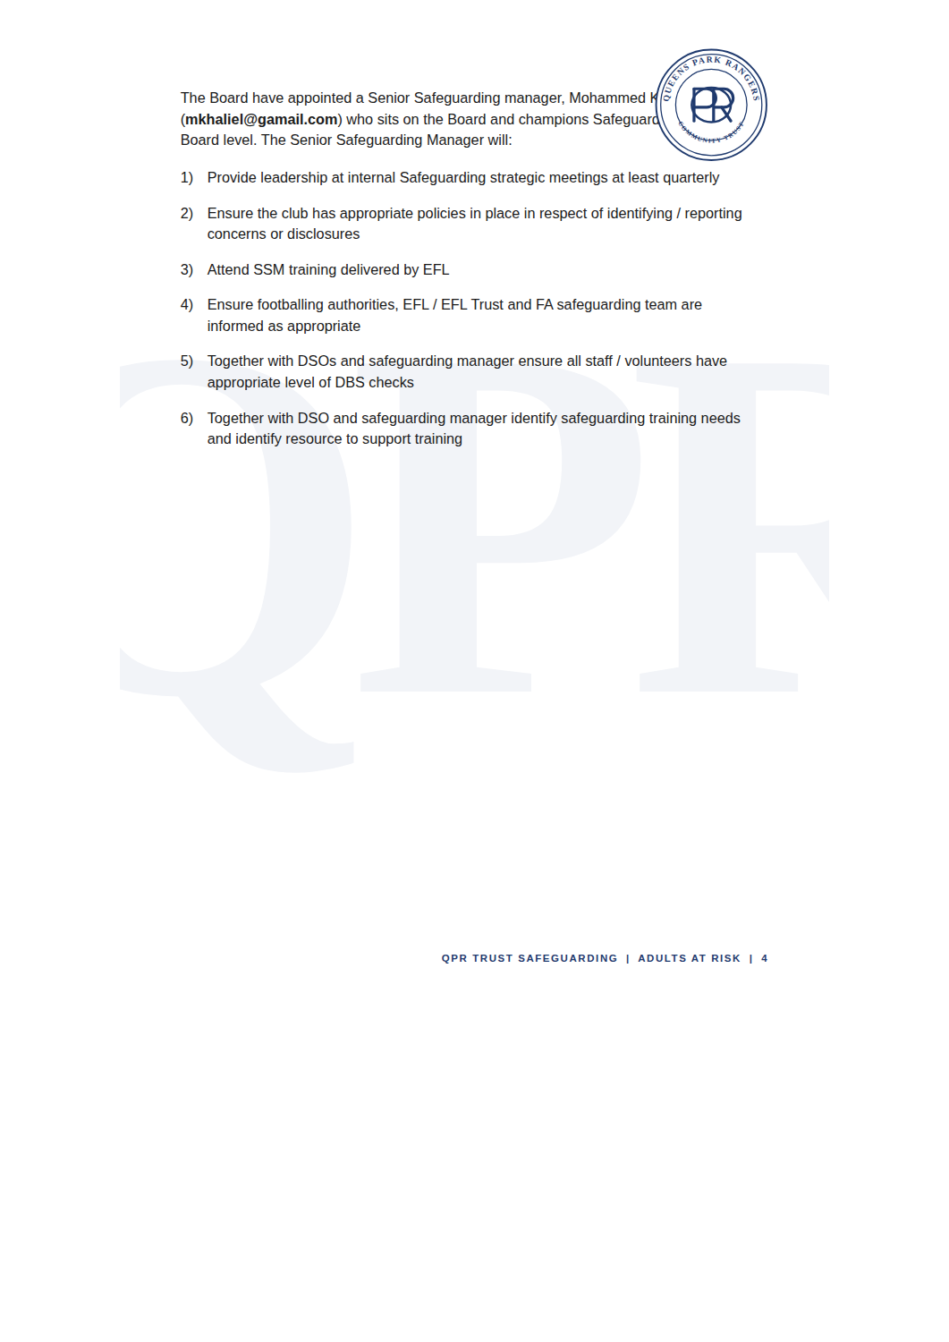QPR
QUEENS PARK RANGERS COMMUNITY TRUST
The Board have appointed a Senior Safeguarding manager, Mohammed Khaliel (mkhaliel@gamail.com) who sits on the Board and champions Safeguarding at Board level. The Senior Safeguarding Manager will:
1) Provide leadership at internal Safeguarding strategic meetings at least quarterly
2) Ensure the club has appropriate policies in place in respect of identifying / reporting concerns or disclosures
3) Attend SSM training delivered by EFL
4) Ensure footballing authorities, EFL / EFL Trust and FA safeguarding team are informed as appropriate
5) Together with DSOs and safeguarding manager ensure all staff / volunteers have appropriate level of DBS checks
6) Together with DSO and safeguarding manager identify safeguarding training needs and identify resource to support training
QPR TRUST SAFEGUARDING | ADULTS AT RISK | 4